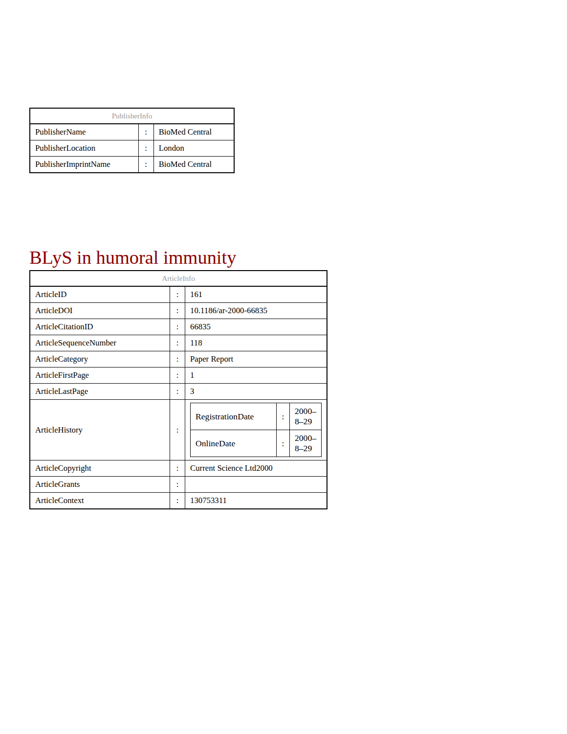PublisherInfo
| PublisherName | : | BioMed Central |
| PublisherLocation | : | London |
| PublisherImprintName | : | BioMed Central |
BLyS in humoral immunity
ArticleInfo
| ArticleID | : | 161 |
| ArticleDOI | : | 10.1186/ar-2000-66835 |
| ArticleCitationID | : | 66835 |
| ArticleSequenceNumber | : | 118 |
| ArticleCategory | : | Paper Report |
| ArticleFirstPage | : | 1 |
| ArticleLastPage | : | 3 |
| ArticleHistory | : | / RegistrationDate / : / 2000–8–29 / / OnlineDate / : / 2000–8–29 / |
| ArticleCopyright | : | Current Science Ltd2000 |
| ArticleGrants | : | |
| ArticleContext | : | 130753311 |